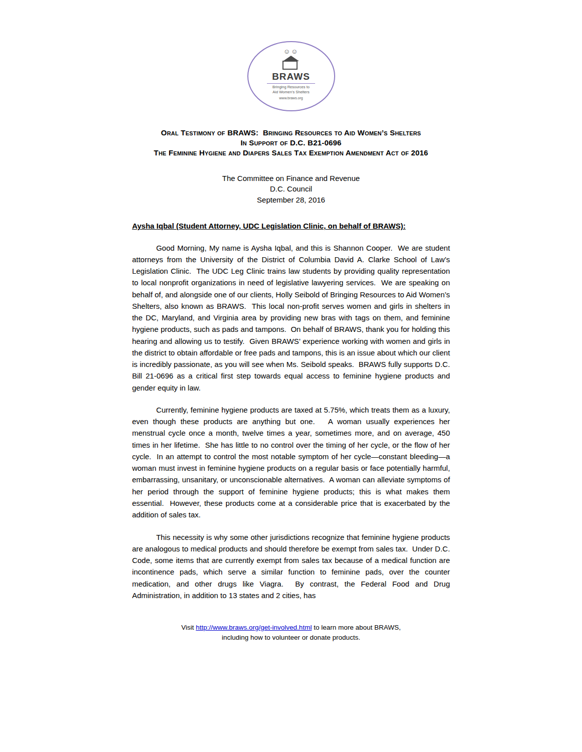☺☺
BRAWS
Bringing Resources to
Aid Women’s Shelters
www.braws.org
Oral Testimony of BRAWS: Bringing Resources to Aid Women’s Shelters
In Support of D.C. B21-0696
The Feminine Hygiene and Diapers Sales Tax Exemption Amendment Act of 2016
The Committee on Finance and Revenue
D.C. Council
September 28, 2016
Aysha Iqbal (Student Attorney, UDC Legislation Clinic, on behalf of BRAWS):
Good Morning, My name is Aysha Iqbal, and this is Shannon Cooper. We are student attorneys from the University of the District of Columbia David A. Clarke School of Law’s Legislation Clinic. The UDC Leg Clinic trains law students by providing quality representation to local nonprofit organizations in need of legislative lawyering services. We are speaking on behalf of, and alongside one of our clients, Holly Seibold of Bringing Resources to Aid Women’s Shelters, also known as BRAWS. This local non-profit serves women and girls in shelters in the DC, Maryland, and Virginia area by providing new bras with tags on them, and feminine hygiene products, such as pads and tampons. On behalf of BRAWS, thank you for holding this hearing and allowing us to testify. Given BRAWS’ experience working with women and girls in the district to obtain affordable or free pads and tampons, this is an issue about which our client is incredibly passionate, as you will see when Ms. Seibold speaks. BRAWS fully supports D.C. Bill 21-0696 as a critical first step towards equal access to feminine hygiene products and gender equity in law.
Currently, feminine hygiene products are taxed at 5.75%, which treats them as a luxury, even though these products are anything but one. A woman usually experiences her menstrual cycle once a month, twelve times a year, sometimes more, and on average, 450 times in her lifetime. She has little to no control over the timing of her cycle, or the flow of her cycle. In an attempt to control the most notable symptom of her cycle—constant bleeding—a woman must invest in feminine hygiene products on a regular basis or face potentially harmful, embarrassing, unsanitary, or unconscionable alternatives. A woman can alleviate symptoms of her period through the support of feminine hygiene products; this is what makes them essential. However, these products come at a considerable price that is exacerbated by the addition of sales tax.
This necessity is why some other jurisdictions recognize that feminine hygiene products are analogous to medical products and should therefore be exempt from sales tax. Under D.C. Code, some items that are currently exempt from sales tax because of a medical function are incontinence pads, which serve a similar function to feminine pads, over the counter medication, and other drugs like Viagra. By contrast, the Federal Food and Drug Administration, in addition to 13 states and 2 cities, has
Visit http://www.braws.org/get-involved.html to learn more about BRAWS,
including how to volunteer or donate products.